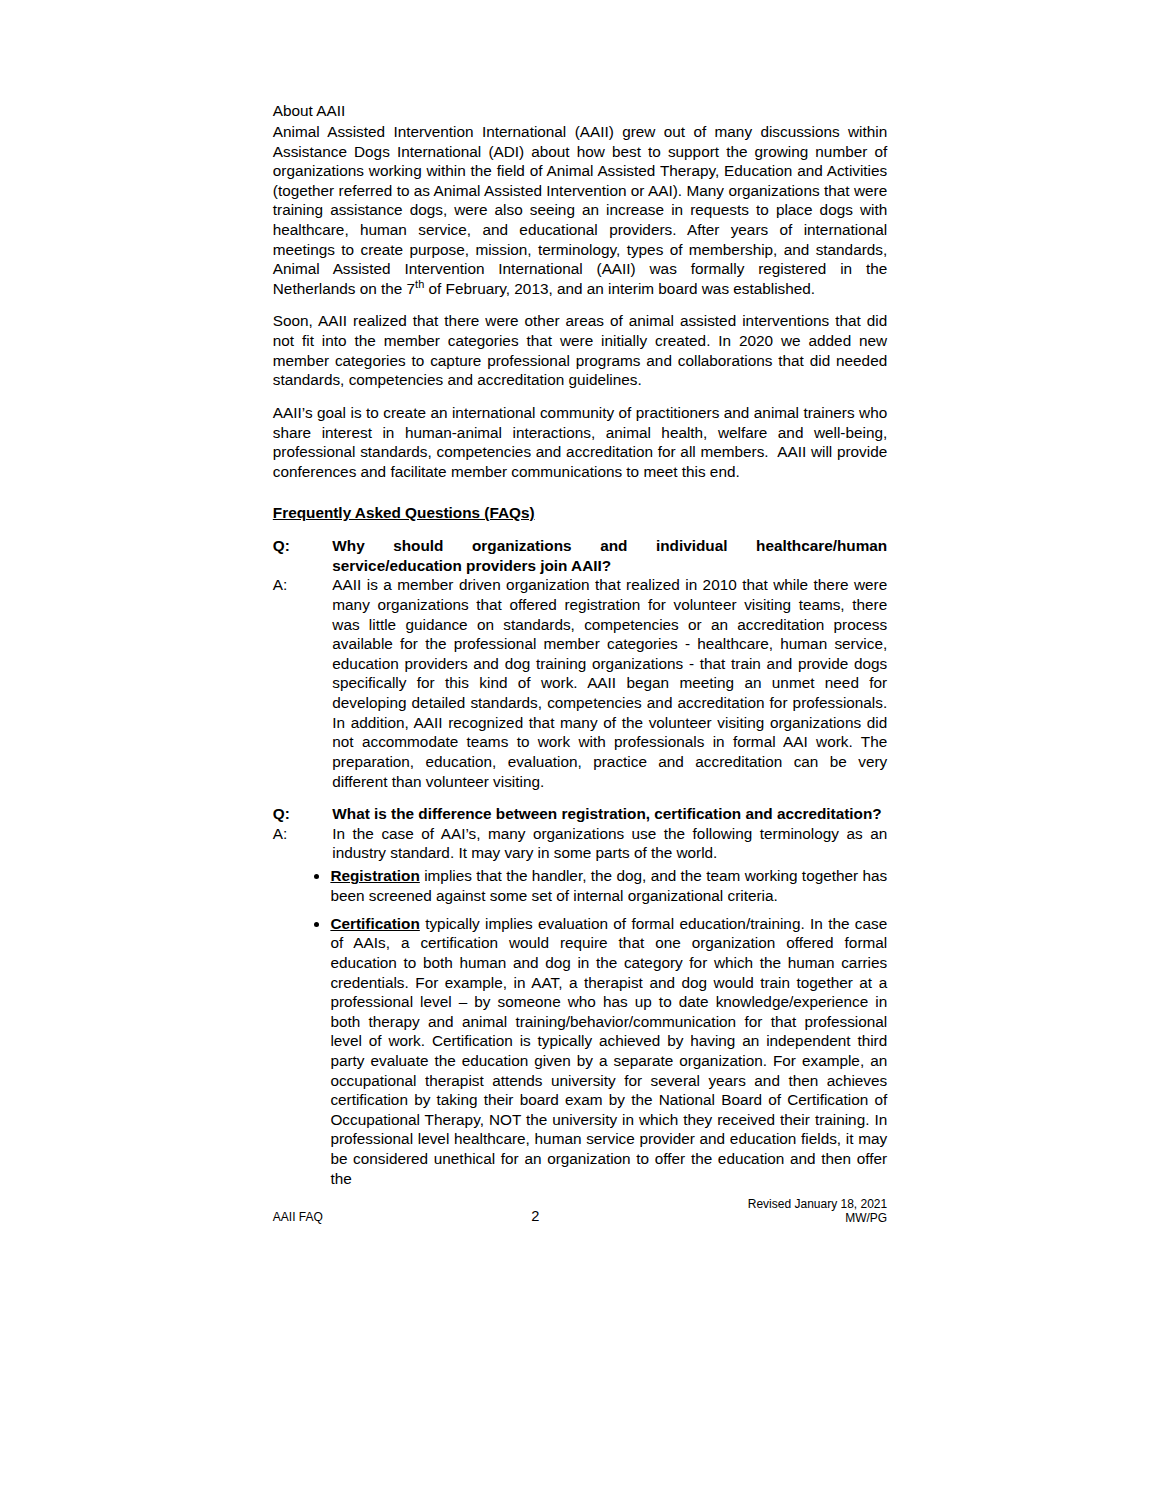About AAII
Animal Assisted Intervention International (AAII) grew out of many discussions within Assistance Dogs International (ADI) about how best to support the growing number of organizations working within the field of Animal Assisted Therapy, Education and Activities (together referred to as Animal Assisted Intervention or AAI). Many organizations that were training assistance dogs, were also seeing an increase in requests to place dogs with healthcare, human service, and educational providers. After years of international meetings to create purpose, mission, terminology, types of membership, and standards, Animal Assisted Intervention International (AAII) was formally registered in the Netherlands on the 7th of February, 2013, and an interim board was established.
Soon, AAII realized that there were other areas of animal assisted interventions that did not fit into the member categories that were initially created. In 2020 we added new member categories to capture professional programs and collaborations that did needed standards, competencies and accreditation guidelines.
AAII’s goal is to create an international community of practitioners and animal trainers who share interest in human-animal interactions, animal health, welfare and well-being, professional standards, competencies and accreditation for all members. AAII will provide conferences and facilitate member communications to meet this end.
Frequently Asked Questions (FAQs)
| Q: | Why should organizations and individual healthcare/human service/education providers join AAII? |
| A: | AAII is a member driven organization that realized in 2010 that while there were many organizations that offered registration for volunteer visiting teams, there was little guidance on standards, competencies or an accreditation process available for the professional member categories - healthcare, human service, education providers and dog training organizations - that train and provide dogs specifically for this kind of work. AAII began meeting an unmet need for developing detailed standards, competencies and accreditation for professionals. In addition, AAII recognized that many of the volunteer visiting organizations did not accommodate teams to work with professionals in formal AAI work. The preparation, education, evaluation, practice and accreditation can be very different than volunteer visiting. |
| Q: | What is the difference between registration, certification and accreditation? |
| A: | In the case of AAI’s, many organizations use the following terminology as an industry standard. It may vary in some parts of the world. |
Registration implies that the handler, the dog, and the team working together has been screened against some set of internal organizational criteria.
Certification typically implies evaluation of formal education/training. In the case of AAIs, a certification would require that one organization offered formal education to both human and dog in the category for which the human carries credentials. For example, in AAT, a therapist and dog would train together at a professional level – by someone who has up to date knowledge/experience in both therapy and animal training/behavior/communication for that professional level of work. Certification is typically achieved by having an independent third party evaluate the education given by a separate organization. For example, an occupational therapist attends university for several years and then achieves certification by taking their board exam by the National Board of Certification of Occupational Therapy, NOT the university in which they received their training. In professional level healthcare, human service provider and education fields, it may be considered unethical for an organization to offer the education and then offer the
AAII FAQ
2
Revised January 18, 2021
MW/PG